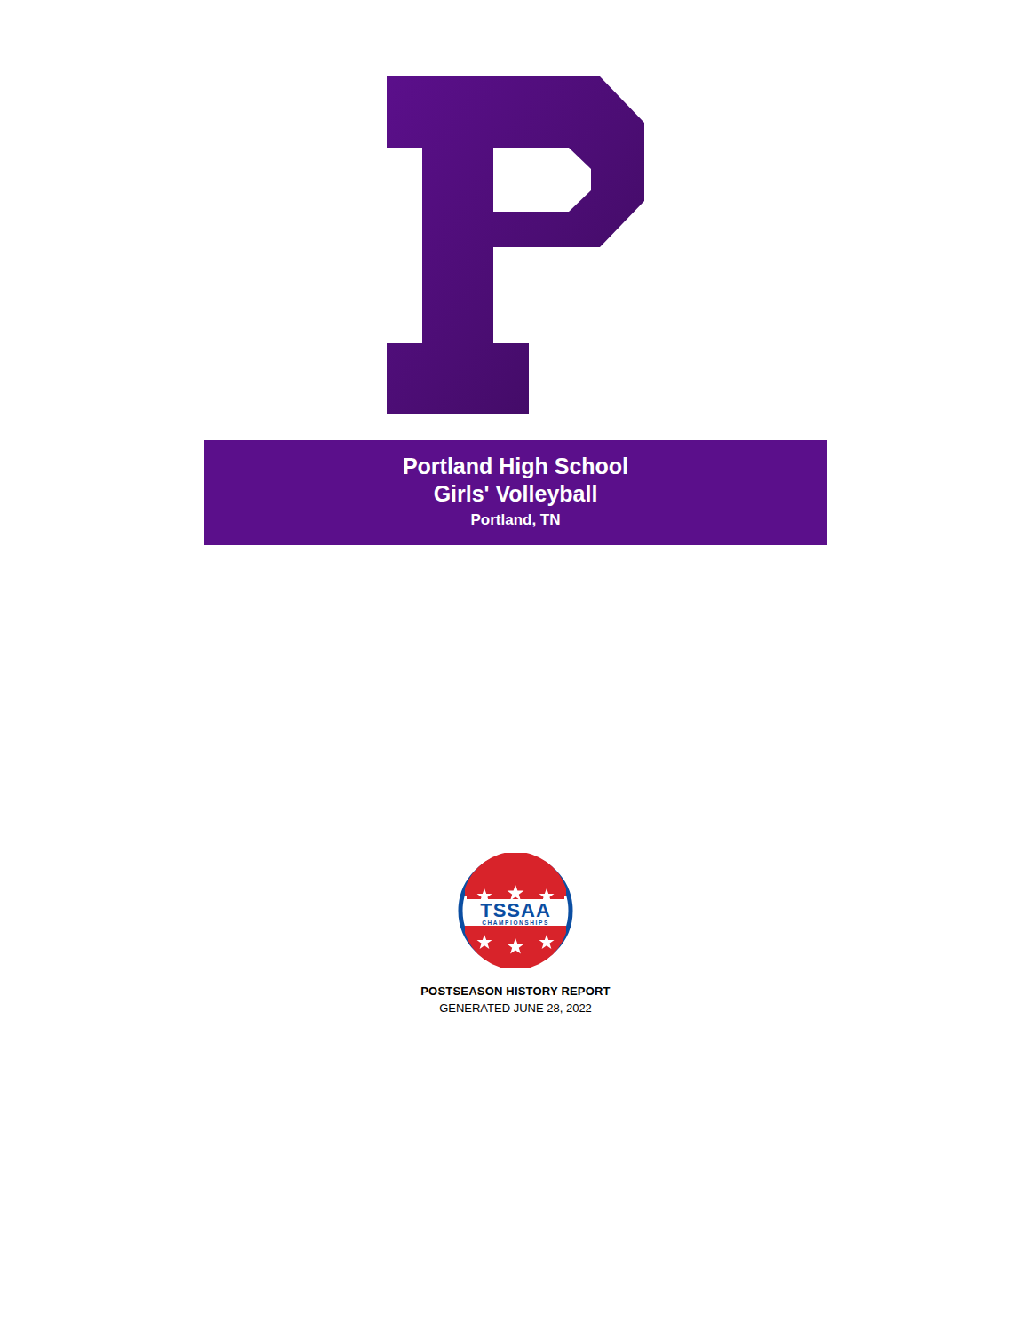Portland High School
Girls' Volleyball
Portland, TN
TSSAA CHAMPIONSHIPS
POSTSEASON HISTORY REPORT
GENERATED JUNE 28, 2022